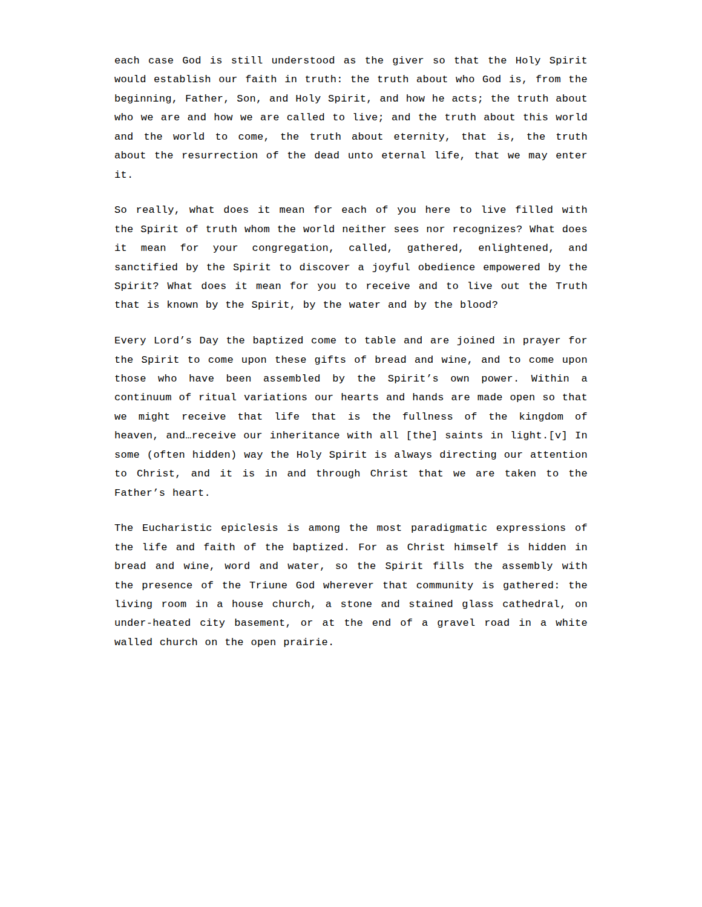each case God is still understood as the giver so that the Holy Spirit would establish our faith in truth: the truth about who God is, from the beginning, Father, Son, and Holy Spirit, and how he acts; the truth about who we are and how we are called to live; and the truth about this world and the world to come, the truth about eternity, that is, the truth about the resurrection of the dead unto eternal life, that we may enter it.
So really, what does it mean for each of you here to live filled with the Spirit of truth whom the world neither sees nor recognizes? What does it mean for your congregation, called, gathered, enlightened, and sanctified by the Spirit to discover a joyful obedience empowered by the Spirit? What does it mean for you to receive and to live out the Truth that is known by the Spirit, by the water and by the blood?
Every Lord’s Day the baptized come to table and are joined in prayer for the Spirit to come upon these gifts of bread and wine, and to come upon those who have been assembled by the Spirit’s own power. Within a continuum of ritual variations our hearts and hands are made open so that we might receive that life that is the fullness of the kingdom of heaven, and…receive our inheritance with all [the] saints in light.[v] In some (often hidden) way the Holy Spirit is always directing our attention to Christ, and it is in and through Christ that we are taken to the Father’s heart.
The Eucharistic epiclesis is among the most paradigmatic expressions of the life and faith of the baptized. For as Christ himself is hidden in bread and wine, word and water, so the Spirit fills the assembly with the presence of the Triune God wherever that community is gathered: the living room in a house church, a stone and stained glass cathedral, on under-heated city basement, or at the end of a gravel road in a white walled church on the open prairie.